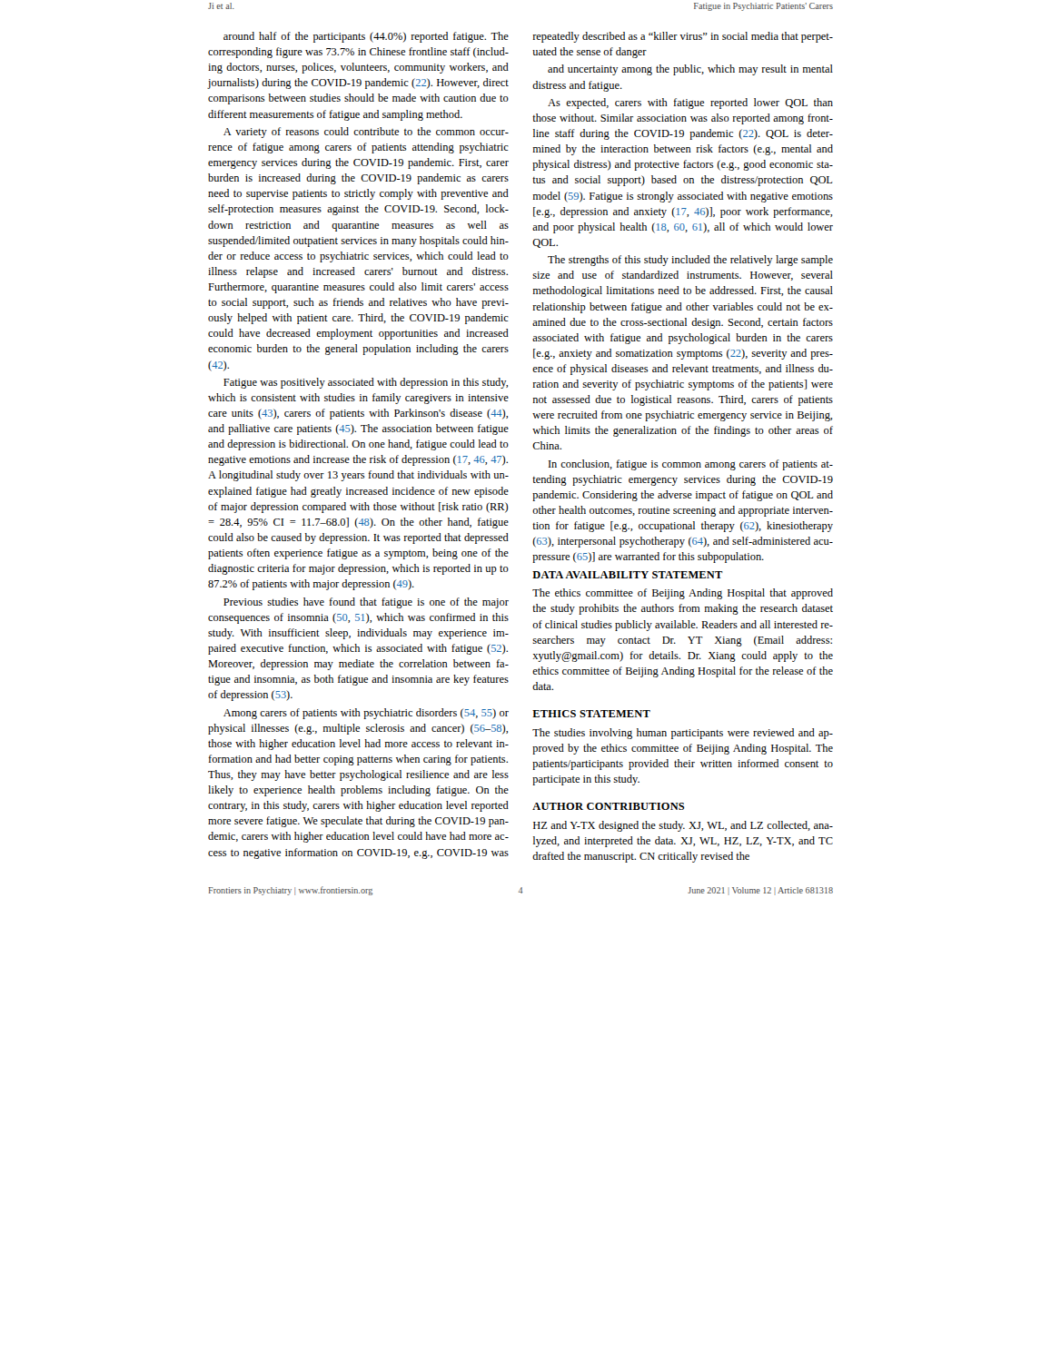Ji et al.
Fatigue in Psychiatric Patients' Carers
around half of the participants (44.0%) reported fatigue. The corresponding figure was 73.7% in Chinese frontline staff (including doctors, nurses, polices, volunteers, community workers, and journalists) during the COVID-19 pandemic (22). However, direct comparisons between studies should be made with caution due to different measurements of fatigue and sampling method.
A variety of reasons could contribute to the common occurrence of fatigue among carers of patients attending psychiatric emergency services during the COVID-19 pandemic. First, carer burden is increased during the COVID-19 pandemic as carers need to supervise patients to strictly comply with preventive and self-protection measures against the COVID-19. Second, lockdown restriction and quarantine measures as well as suspended/limited outpatient services in many hospitals could hinder or reduce access to psychiatric services, which could lead to illness relapse and increased carers' burnout and distress. Furthermore, quarantine measures could also limit carers' access to social support, such as friends and relatives who have previously helped with patient care. Third, the COVID-19 pandemic could have decreased employment opportunities and increased economic burden to the general population including the carers (42).
Fatigue was positively associated with depression in this study, which is consistent with studies in family caregivers in intensive care units (43), carers of patients with Parkinson's disease (44), and palliative care patients (45). The association between fatigue and depression is bidirectional. On one hand, fatigue could lead to negative emotions and increase the risk of depression (17, 46, 47). A longitudinal study over 13 years found that individuals with unexplained fatigue had greatly increased incidence of new episode of major depression compared with those without [risk ratio (RR) = 28.4, 95% CI = 11.7–68.0] (48). On the other hand, fatigue could also be caused by depression. It was reported that depressed patients often experience fatigue as a symptom, being one of the diagnostic criteria for major depression, which is reported in up to 87.2% of patients with major depression (49).
Previous studies have found that fatigue is one of the major consequences of insomnia (50, 51), which was confirmed in this study. With insufficient sleep, individuals may experience impaired executive function, which is associated with fatigue (52). Moreover, depression may mediate the correlation between fatigue and insomnia, as both fatigue and insomnia are key features of depression (53).
Among carers of patients with psychiatric disorders (54, 55) or physical illnesses (e.g., multiple sclerosis and cancer) (56–58), those with higher education level had more access to relevant information and had better coping patterns when caring for patients. Thus, they may have better psychological resilience and are less likely to experience health problems including fatigue. On the contrary, in this study, carers with higher education level reported more severe fatigue. We speculate that during the COVID-19 pandemic, carers with higher education level could have had more access to negative information on COVID-19, e.g., COVID-19 was repeatedly described as a “killer virus” in social media that perpetuated the sense of danger
and uncertainty among the public, which may result in mental distress and fatigue.
As expected, carers with fatigue reported lower QOL than those without. Similar association was also reported among frontline staff during the COVID-19 pandemic (22). QOL is determined by the interaction between risk factors (e.g., mental and physical distress) and protective factors (e.g., good economic status and social support) based on the distress/protection QOL model (59). Fatigue is strongly associated with negative emotions [e.g., depression and anxiety (17, 46)], poor work performance, and poor physical health (18, 60, 61), all of which would lower QOL.
The strengths of this study included the relatively large sample size and use of standardized instruments. However, several methodological limitations need to be addressed. First, the causal relationship between fatigue and other variables could not be examined due to the cross-sectional design. Second, certain factors associated with fatigue and psychological burden in the carers [e.g., anxiety and somatization symptoms (22), severity and presence of physical diseases and relevant treatments, and illness duration and severity of psychiatric symptoms of the patients] were not assessed due to logistical reasons. Third, carers of patients were recruited from one psychiatric emergency service in Beijing, which limits the generalization of the findings to other areas of China.
In conclusion, fatigue is common among carers of patients attending psychiatric emergency services during the COVID-19 pandemic. Considering the adverse impact of fatigue on QOL and other health outcomes, routine screening and appropriate intervention for fatigue [e.g., occupational therapy (62), kinesiotherapy (63), interpersonal psychotherapy (64), and self-administered acupressure (65)] are warranted for this subpopulation.
Data Availability Statement
The ethics committee of Beijing Anding Hospital that approved the study prohibits the authors from making the research dataset of clinical studies publicly available. Readers and all interested researchers may contact Dr. YT Xiang (Email address: xyutly@gmail.com) for details. Dr. Xiang could apply to the ethics committee of Beijing Anding Hospital for the release of the data.
Ethics Statement
The studies involving human participants were reviewed and approved by the ethics committee of Beijing Anding Hospital. The patients/participants provided their written informed consent to participate in this study.
Author Contributions
HZ and Y-TX designed the study. XJ, WL, and LZ collected, analyzed, and interpreted the data. XJ, WL, HZ, LZ, Y-TX, and TC drafted the manuscript. CN critically revised the
Frontiers in Psychiatry | www.frontiersin.org
4
June 2021 | Volume 12 | Article 681318